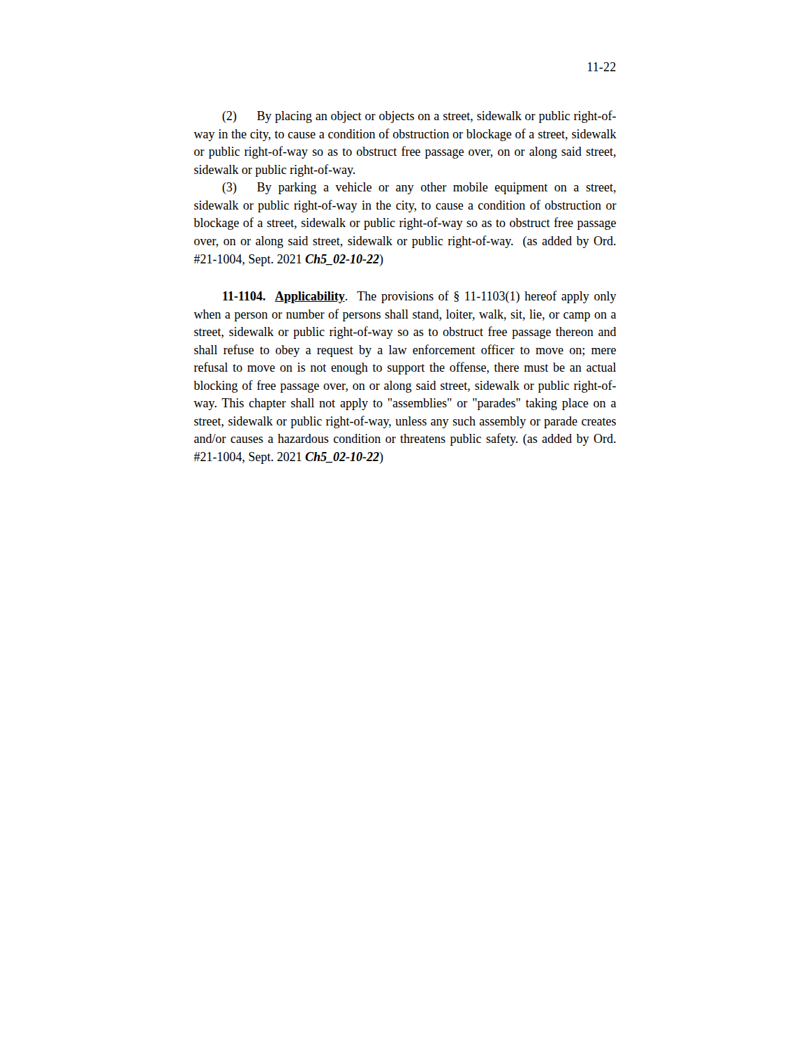11-22
(2) By placing an object or objects on a street, sidewalk or public right-of-way in the city, to cause a condition of obstruction or blockage of a street, sidewalk or public right-of-way so as to obstruct free passage over, on or along said street, sidewalk or public right-of-way.
(3) By parking a vehicle or any other mobile equipment on a street, sidewalk or public right-of-way in the city, to cause a condition of obstruction or blockage of a street, sidewalk or public right-of-way so as to obstruct free passage over, on or along said street, sidewalk or public right-of-way. (as added by Ord. #21-1004, Sept. 2021 Ch5_02-10-22)
11-1104. Applicability. The provisions of § 11-1103(1) hereof apply only when a person or number of persons shall stand, loiter, walk, sit, lie, or camp on a street, sidewalk or public right-of-way so as to obstruct free passage thereon and shall refuse to obey a request by a law enforcement officer to move on; mere refusal to move on is not enough to support the offense, there must be an actual blocking of free passage over, on or along said street, sidewalk or public right-of-way. This chapter shall not apply to "assemblies" or "parades" taking place on a street, sidewalk or public right-of-way, unless any such assembly or parade creates and/or causes a hazardous condition or threatens public safety. (as added by Ord. #21-1004, Sept. 2021 Ch5_02-10-22)